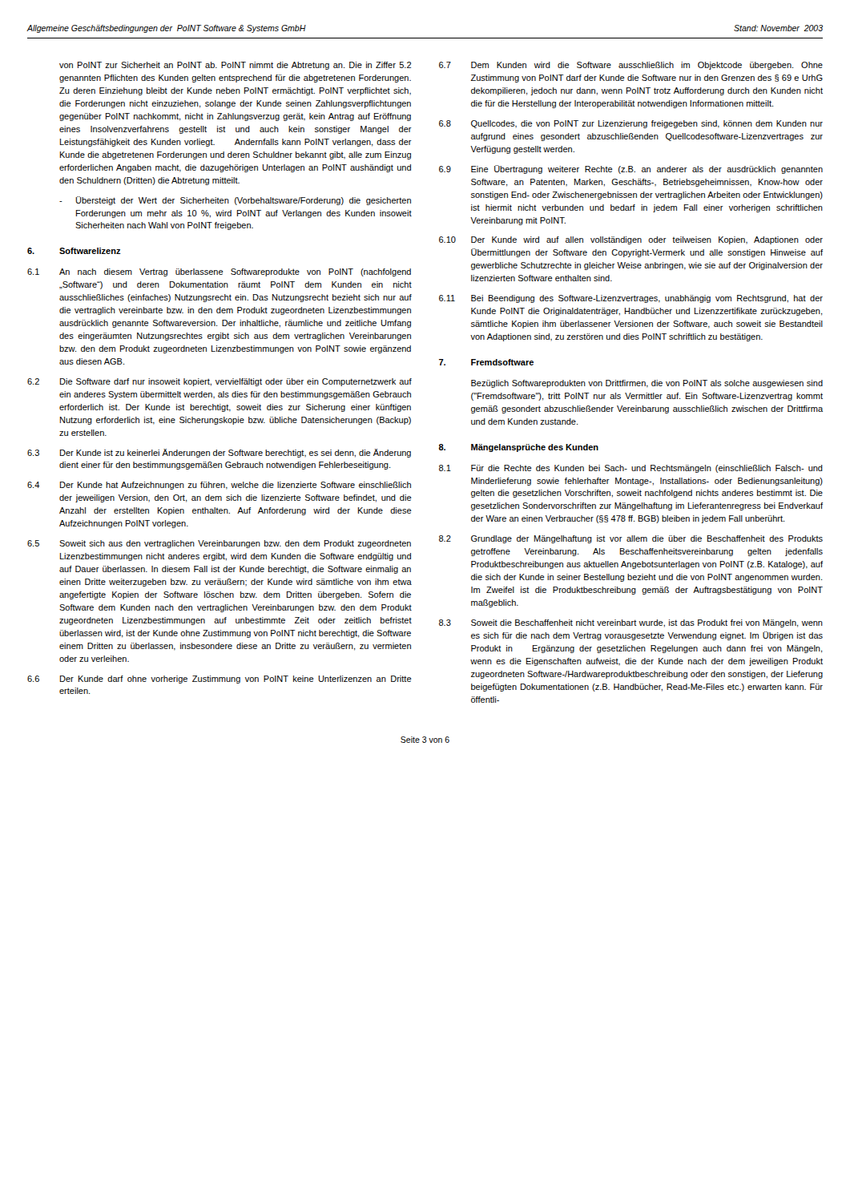Allgemeine Geschäftsbedingungen der PoINT Software & Systems GmbH
Stand: November 2003
von PoINT zur Sicherheit an PoINT ab. PoINT nimmt die Abtretung an. Die in Ziffer 5.2 genannten Pflichten des Kunden gelten entsprechend für die abgetretenen Forderungen. Zu deren Einziehung bleibt der Kunde neben PoINT ermächtigt. PoINT verpflichtet sich, die Forderungen nicht einzuziehen, solange der Kunde seinen Zahlungsverpflichtungen gegenüber PoINT nachkommt, nicht in Zahlungsverzug gerät, kein Antrag auf Eröffnung eines Insolvenzverfahrens gestellt ist und auch kein sonstiger Mangel der Leistungsfähigkeit des Kunden vorliegt. Andernfalls kann PoINT verlangen, dass der Kunde die abgetretenen Forderungen und deren Schuldner bekannt gibt, alle zum Einzug erforderlichen Angaben macht, die dazugehörigen Unterlagen an PoINT aushändigt und den Schuldnern (Dritten) die Abtretung mitteilt.
-
Übersteigt der Wert der Sicherheiten (Vorbehaltsware/Forderung) die gesicherten Forderungen um mehr als 10 %, wird PoINT auf Verlangen des Kunden insoweit Sicherheiten nach Wahl von PoINT freigeben.
6.
Softwarelizenz
6.1
An nach diesem Vertrag überlassene Softwareprodukte von PoINT (nachfolgend „Software“) und deren Dokumentation räumt PoINT dem Kunden ein nicht ausschließliches (einfaches) Nutzungsrecht ein. Das Nutzungsrecht bezieht sich nur auf die vertraglich vereinbarte bzw. in den dem Produkt zugeordneten Lizenzbestimmungen ausdrücklich genannte Softwareversion. Der inhaltliche, räumliche und zeitliche Umfang des eingeräumten Nutzungsrechtes ergibt sich aus dem vertraglichen Vereinbarungen bzw. den dem Produkt zugeordneten Lizenzbestimmungen von PoINT sowie ergänzend aus diesen AGB.
6.2
Die Software darf nur insoweit kopiert, vervielfältigt oder über ein Computernetzwerk auf ein anderes System übermittelt werden, als dies für den bestimmungsgemäßen Gebrauch erforderlich ist. Der Kunde ist berechtigt, soweit dies zur Sicherung einer künftigen Nutzung erforderlich ist, eine Sicherungskopie bzw. übliche Datensicherungen (Backup) zu erstellen.
6.3
Der Kunde ist zu keinerlei Änderungen der Software berechtigt, es sei denn, die Änderung dient einer für den bestimmungsgemäßen Gebrauch notwendigen Fehlerbeseitigung.
6.4
Der Kunde hat Aufzeichnungen zu führen, welche die lizenzierte Software einschließlich der jeweiligen Version, den Ort, an dem sich die lizenzierte Software befindet, und die Anzahl der erstellten Kopien enthalten. Auf Anforderung wird der Kunde diese Aufzeichnungen PoINT vorlegen.
6.5
Soweit sich aus den vertraglichen Vereinbarungen bzw. den dem Produkt zugeordneten Lizenzbestimmungen nicht anderes ergibt, wird dem Kunden die Software endgültig und auf Dauer überlassen. In diesem Fall ist der Kunde berechtigt, die Software einmalig an einen Dritte weiterzugeben bzw. zu veräußern; der Kunde wird sämtliche von ihm etwa angefertigte Kopien der Software löschen bzw. dem Dritten übergeben. Sofern die Software dem Kunden nach den vertraglichen Vereinbarungen bzw. den dem Produkt zugeordneten Lizenzbestimmungen auf unbestimmte Zeit oder zeitlich befristet überlassen wird, ist der Kunde ohne Zustimmung von PoINT nicht berechtigt, die Software einem Dritten zu überlassen, insbesondere diese an Dritte zu veräußern, zu vermieten oder zu verleihen.
6.6
Der Kunde darf ohne vorherige Zustimmung von PoINT keine Unterlizenzen an Dritte erteilen.
6.7
Dem Kunden wird die Software ausschließlich im Objektcode übergeben. Ohne Zustimmung von PoINT darf der Kunde die Software nur in den Grenzen des § 69 e UrhG dekompilieren, jedoch nur dann, wenn PoINT trotz Aufforderung durch den Kunden nicht die für die Herstellung der Interoperabilität notwendigen Informationen mitteilt.
6.8
Quellcodes, die von PoINT zur Lizenzierung freigegeben sind, können dem Kunden nur aufgrund eines gesondert abzuschließenden Quellcodesoftware-Lizenzvertrages zur Verfügung gestellt werden.
6.9
Eine Übertragung weiterer Rechte (z.B. an anderer als der ausdrücklich genannten Software, an Patenten, Marken, Geschäfts-, Betriebsgeheimnissen, Know-how oder sonstigen End- oder Zwischenergebnissen der vertraglichen Arbeiten oder Entwicklungen) ist hiermit nicht verbunden und bedarf in jedem Fall einer vorherigen schriftlichen Vereinbarung mit PoINT.
6.10
Der Kunde wird auf allen vollständigen oder teilweisen Kopien, Adaptionen oder Übermittlungen der Software den Copyright-Vermerk und alle sonstigen Hinweise auf gewerbliche Schutzrechte in gleicher Weise anbringen, wie sie auf der Originalversion der lizenzierten Software enthalten sind.
6.11
Bei Beendigung des Software-Lizenzvertrages, unabhängig vom Rechtsgrund, hat der Kunde PoINT die Originaldatenträger, Handbücher und Lizenzzertifikate zurückzugeben, sämtliche Kopien ihm überlassener Versionen der Software, auch soweit sie Bestandteil von Adaptionen sind, zu zerstören und dies PoINT schriftlich zu bestätigen.
7.
Fremdsoftware
Bezüglich Softwareprodukten von Drittfirmen, die von PoINT als solche ausgewiesen sind ("Fremdsoftware"), tritt PoINT nur als Vermittler auf. Ein Software-Lizenzvertrag kommt gemäß gesondert abzuschließender Vereinbarung ausschließlich zwischen der Drittfirma und dem Kunden zustande.
8.
Mängelansprüche des Kunden
8.1
Für die Rechte des Kunden bei Sach- und Rechtsmängeln (einschließlich Falsch- und Minderlieferung sowie fehlerhafter Montage-, Installations- oder Bedienungsanleitung) gelten die gesetzlichen Vorschriften, soweit nachfolgend nichts anderes bestimmt ist. Die gesetzlichen Sondervorschriften zur Mängelhaftung im Lieferantenregress bei Endverkauf der Ware an einen Verbraucher (§§ 478 ff. BGB) bleiben in jedem Fall unberührt.
8.2
Grundlage der Mängelhaftung ist vor allem die über die Beschaffenheit des Produkts getroffene Vereinbarung. Als Beschaffenheitsvereinbarung gelten jedenfalls Produktbeschreibungen aus aktuellen Angebotsunterlagen von PoINT (z.B. Kataloge), auf die sich der Kunde in seiner Bestellung bezieht und die von PoINT angenommen wurden. Im Zweifel ist die Produktbeschreibung gemäß der Auftragsbestätigung von PoINT maßgeblich.
8.3
Soweit die Beschaffenheit nicht vereinbart wurde, ist das Produkt frei von Mängeln, wenn es sich für die nach dem Vertrag vorausgesetzte Verwendung eignet. Im Übrigen ist das Produkt in Ergänzung der gesetzlichen Regelungen auch dann frei von Mängeln, wenn es die Eigenschaften aufweist, die der Kunde nach der dem jeweiligen Produkt zugeordneten Software-/Hardwareproduktbeschreibung oder den sonstigen, der Lieferung beigefügten Dokumentationen (z.B. Handbücher, Read-Me-Files etc.) erwarten kann. Für öffentli-
Seite 3 von 6